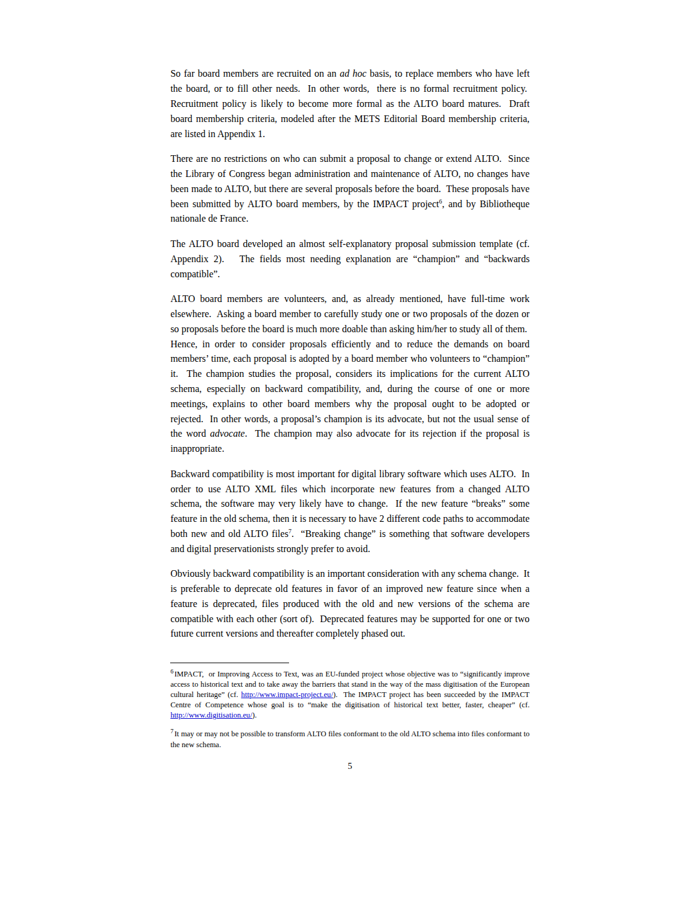So far board members are recruited on an ad hoc basis, to replace members who have left the board, or to fill other needs. In other words, there is no formal recruitment policy. Recruitment policy is likely to become more formal as the ALTO board matures. Draft board membership criteria, modeled after the METS Editorial Board membership criteria, are listed in Appendix 1.
There are no restrictions on who can submit a proposal to change or extend ALTO. Since the Library of Congress began administration and maintenance of ALTO, no changes have been made to ALTO, but there are several proposals before the board. These proposals have been submitted by ALTO board members, by the IMPACT project6, and by Bibliotheque nationale de France.
The ALTO board developed an almost self-explanatory proposal submission template (cf. Appendix 2). The fields most needing explanation are “champion” and “backwards compatible”.
ALTO board members are volunteers, and, as already mentioned, have full-time work elsewhere. Asking a board member to carefully study one or two proposals of the dozen or so proposals before the board is much more doable than asking him/her to study all of them. Hence, in order to consider proposals efficiently and to reduce the demands on board members’ time, each proposal is adopted by a board member who volunteers to “champion” it. The champion studies the proposal, considers its implications for the current ALTO schema, especially on backward compatibility, and, during the course of one or more meetings, explains to other board members why the proposal ought to be adopted or rejected. In other words, a proposal’s champion is its advocate, but not the usual sense of the word advocate. The champion may also advocate for its rejection if the proposal is inappropriate.
Backward compatibility is most important for digital library software which uses ALTO. In order to use ALTO XML files which incorporate new features from a changed ALTO schema, the software may very likely have to change. If the new feature “breaks” some feature in the old schema, then it is necessary to have 2 different code paths to accommodate both new and old ALTO files7. “Breaking change” is something that software developers and digital preservationists strongly prefer to avoid.
Obviously backward compatibility is an important consideration with any schema change. It is preferable to deprecate old features in favor of an improved new feature since when a feature is deprecated, files produced with the old and new versions of the schema are compatible with each other (sort of). Deprecated features may be supported for one or two future current versions and thereafter completely phased out.
6 IMPACT, or Improving Access to Text, was an EU-funded project whose objective was to “significantly improve access to historical text and to take away the barriers that stand in the way of the mass digitisation of the European cultural heritage” (cf. http://www.impact-project.eu/). The IMPACT project has been succeeded by the IMPACT Centre of Competence whose goal is to “make the digitisation of historical text better, faster, cheaper” (cf. http://www.digitisation.eu/).
7 It may or may not be possible to transform ALTO files conformant to the old ALTO schema into files conformant to the new schema.
5